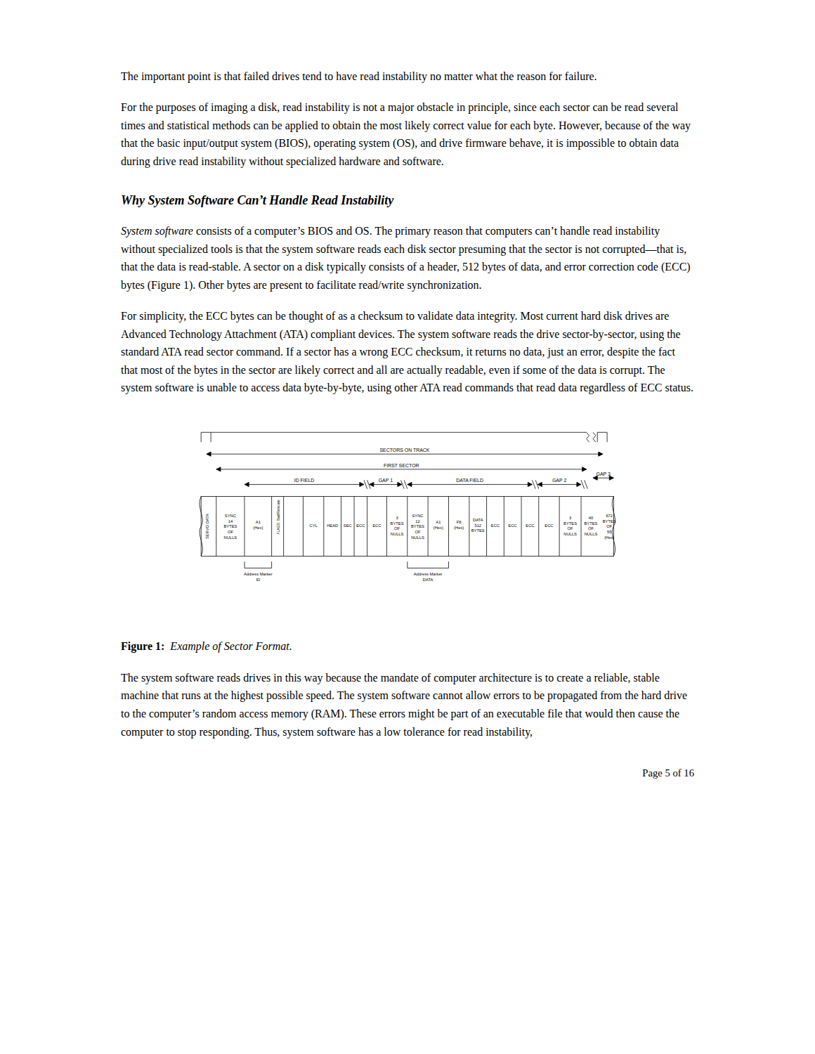The important point is that failed drives tend to have read instability no matter what the reason for failure.
For the purposes of imaging a disk, read instability is not a major obstacle in principle, since each sector can be read several times and statistical methods can be applied to obtain the most likely correct value for each byte. However, because of the way that the basic input/output system (BIOS), operating system (OS), and drive firmware behave, it is impossible to obtain data during drive read instability without specialized hardware and software.
Why System Software Can’t Handle Read Instability
System software consists of a computer’s BIOS and OS. The primary reason that computers can’t handle read instability without specialized tools is that the system software reads each disk sector presuming that the sector is not corrupted—that is, that the data is read-stable. A sector on a disk typically consists of a header, 512 bytes of data, and error correction code (ECC) bytes (Figure 1). Other bytes are present to facilitate read/write synchronization.
For simplicity, the ECC bytes can be thought of as a checksum to validate data integrity. Most current hard disk drives are Advanced Technology Attachment (ATA) compliant devices. The system software reads the drive sector-by-sector, using the standard ATA read sector command. If a sector has a wrong ECC checksum, it returns no data, just an error, despite the fact that most of the bytes in the sector are likely correct and all are actually readable, even if some of the data is corrupt. The system software is unable to access data byte-by-byte, using other ATA read commands that read data regardless of ECC status.
SECTORS ON TRACK FIRST SECTOR GAP 3 ID FIELD GAP 1 DATA FIELD GAP 2 SERVO DATA SYNC 14 BYTES OF NULLS A1 (Hex) FLAGS: Bad/Relocate CYL HEAD SEC ECC ECC 3 BYTES OF NULLS SYNC 12 BYTES OF NULLS A1 (Hex) F8 (Hex) DATA 512 BYTES ECC ECC ECC ECC 3 BYTES OF NULLS 40 BYTES OF NULLS 672 BYTES OF 55 (Hex) Address Marker ID Address Marker DATA
Figure 1: Example of Sector Format.
The system software reads drives in this way because the mandate of computer architecture is to create a reliable, stable machine that runs at the highest possible speed. The system software cannot allow errors to be propagated from the hard drive to the computer’s random access memory (RAM). These errors might be part of an executable file that would then cause the computer to stop responding. Thus, system software has a low tolerance for read instability,
Page 5 of 16